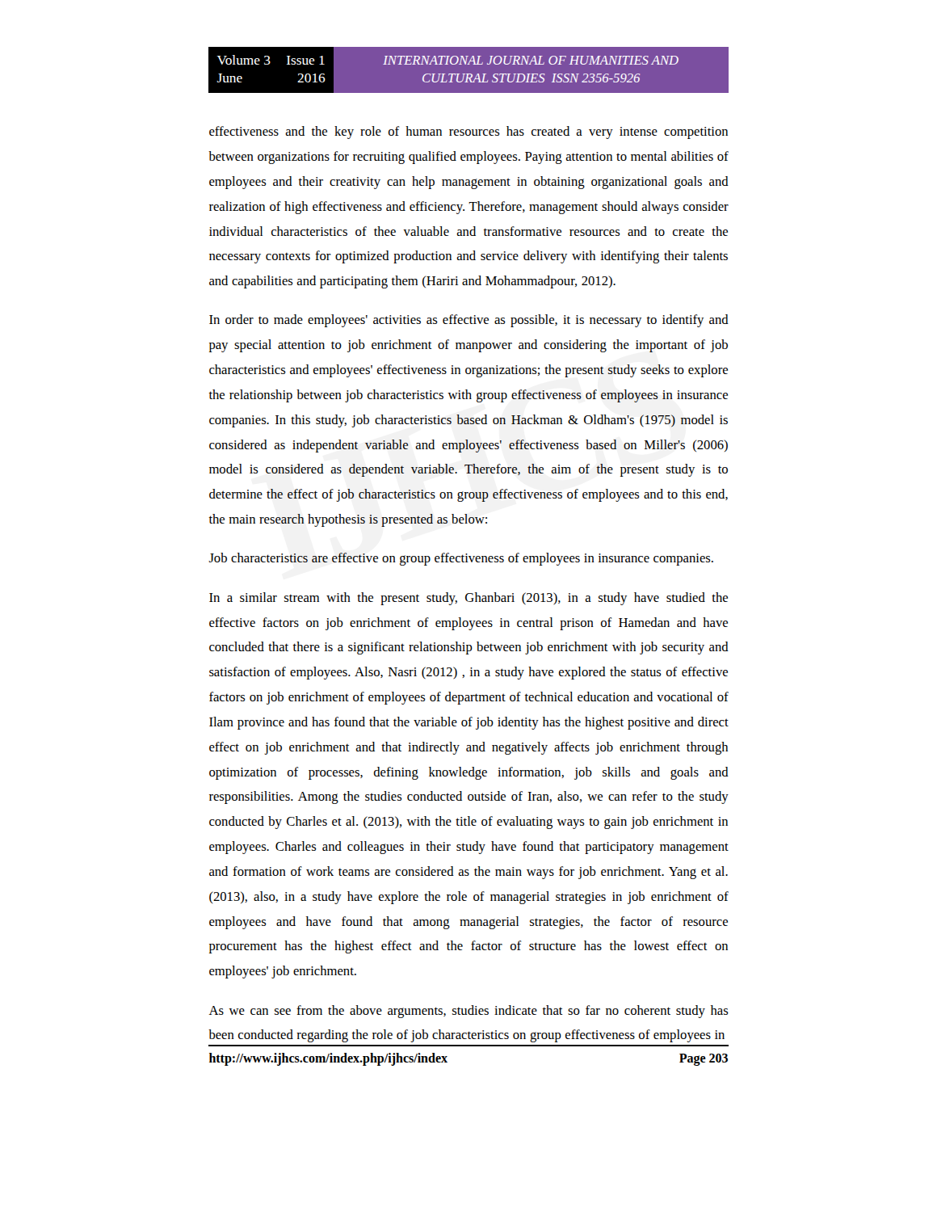Volume 3 Issue 1
June 2016
INTERNATIONAL JOURNAL OF HUMANITIES AND
CULTURAL STUDIES ISSN 2356-5926
IJHCS
effectiveness and the key role of human resources has created a very intense competition between organizations for recruiting qualified employees. Paying attention to mental abilities of employees and their creativity can help management in obtaining organizational goals and realization of high effectiveness and efficiency. Therefore, management should always consider individual characteristics of thee valuable and transformative resources and to create the necessary contexts for optimized production and service delivery with identifying their talents and capabilities and participating them (Hariri and Mohammadpour, 2012).
In order to made employees' activities as effective as possible, it is necessary to identify and pay special attention to job enrichment of manpower and considering the important of job characteristics and employees' effectiveness in organizations; the present study seeks to explore the relationship between job characteristics with group effectiveness of employees in insurance companies. In this study, job characteristics based on Hackman & Oldham's (1975) model is considered as independent variable and employees' effectiveness based on Miller's (2006) model is considered as dependent variable. Therefore, the aim of the present study is to determine the effect of job characteristics on group effectiveness of employees and to this end, the main research hypothesis is presented as below:
Job characteristics are effective on group effectiveness of employees in insurance companies.
In a similar stream with the present study, Ghanbari (2013), in a study have studied the effective factors on job enrichment of employees in central prison of Hamedan and have concluded that there is a significant relationship between job enrichment with job security and satisfaction of employees. Also, Nasri (2012) , in a study have explored the status of effective factors on job enrichment of employees of department of technical education and vocational of Ilam province and has found that the variable of job identity has the highest positive and direct effect on job enrichment and that indirectly and negatively affects job enrichment through optimization of processes, defining knowledge information, job skills and goals and responsibilities. Among the studies conducted outside of Iran, also, we can refer to the study conducted by Charles et al. (2013), with the title of evaluating ways to gain job enrichment in employees. Charles and colleagues in their study have found that participatory management and formation of work teams are considered as the main ways for job enrichment. Yang et al. (2013), also, in a study have explore the role of managerial strategies in job enrichment of employees and have found that among managerial strategies, the factor of resource procurement has the highest effect and the factor of structure has the lowest effect on employees' job enrichment.
As we can see from the above arguments, studies indicate that so far no coherent study has been conducted regarding the role of job characteristics on group effectiveness of employees in
http://www.ijhcs.com/index.php/ijhcs/index
Page 203